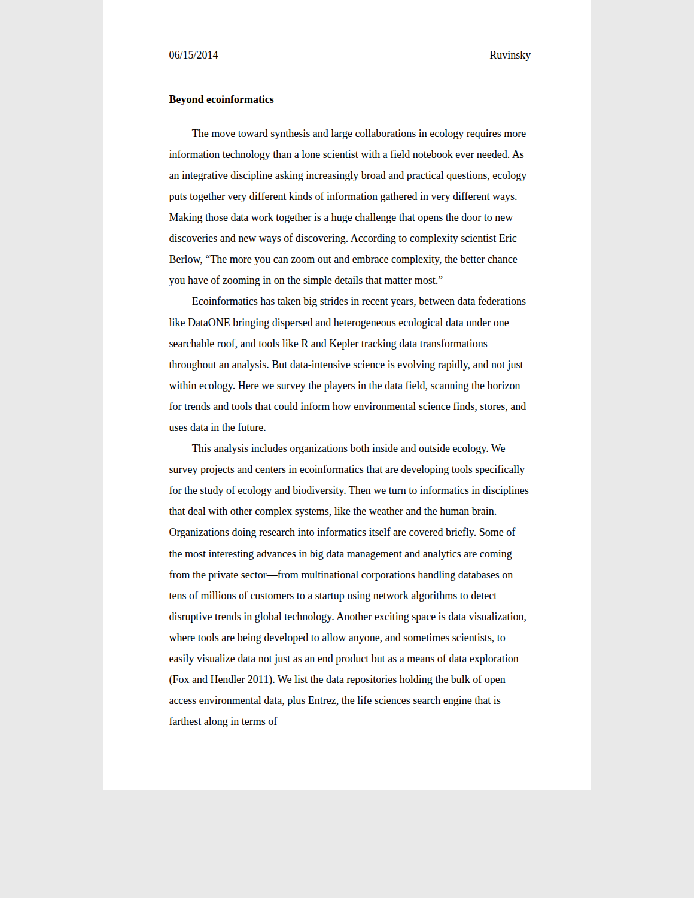06/15/2014 Ruvinsky
Beyond ecoinformatics
The move toward synthesis and large collaborations in ecology requires more information technology than a lone scientist with a field notebook ever needed. As an integrative discipline asking increasingly broad and practical questions, ecology puts together very different kinds of information gathered in very different ways. Making those data work together is a huge challenge that opens the door to new discoveries and new ways of discovering. According to complexity scientist Eric Berlow, “The more you can zoom out and embrace complexity, the better chance you have of zooming in on the simple details that matter most.”
Ecoinformatics has taken big strides in recent years, between data federations like DataONE bringing dispersed and heterogeneous ecological data under one searchable roof, and tools like R and Kepler tracking data transformations throughout an analysis. But data-intensive science is evolving rapidly, and not just within ecology. Here we survey the players in the data field, scanning the horizon for trends and tools that could inform how environmental science finds, stores, and uses data in the future.
This analysis includes organizations both inside and outside ecology. We survey projects and centers in ecoinformatics that are developing tools specifically for the study of ecology and biodiversity. Then we turn to informatics in disciplines that deal with other complex systems, like the weather and the human brain. Organizations doing research into informatics itself are covered briefly. Some of the most interesting advances in big data management and analytics are coming from the private sector—from multinational corporations handling databases on tens of millions of customers to a startup using network algorithms to detect disruptive trends in global technology. Another exciting space is data visualization, where tools are being developed to allow anyone, and sometimes scientists, to easily visualize data not just as an end product but as a means of data exploration (Fox and Hendler 2011). We list the data repositories holding the bulk of open access environmental data, plus Entrez, the life sciences search engine that is farthest along in terms of